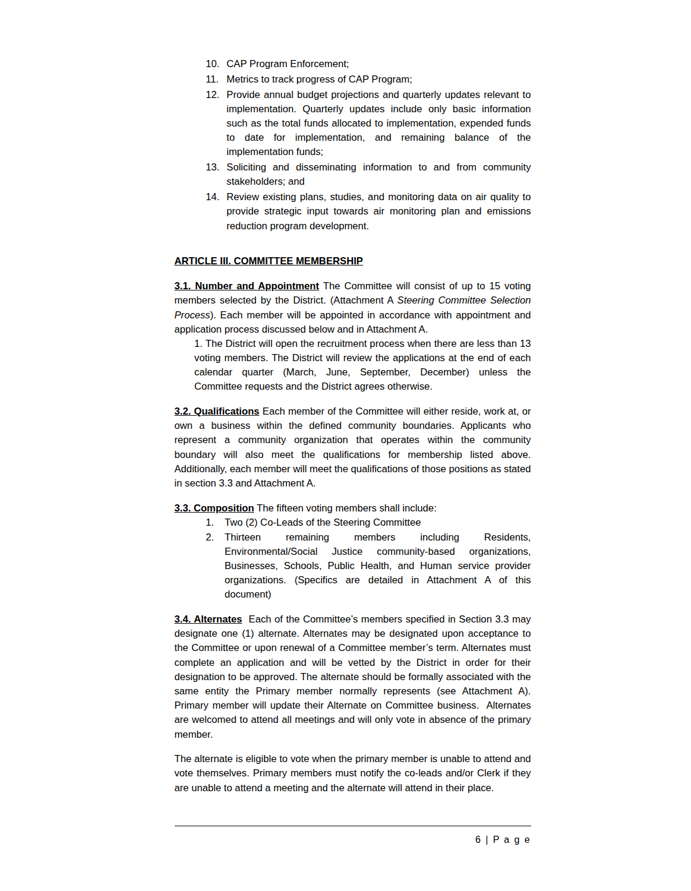10. CAP Program Enforcement;
11. Metrics to track progress of CAP Program;
12. Provide annual budget projections and quarterly updates relevant to implementation. Quarterly updates include only basic information such as the total funds allocated to implementation, expended funds to date for implementation, and remaining balance of the implementation funds;
13. Soliciting and disseminating information to and from community stakeholders; and
14. Review existing plans, studies, and monitoring data on air quality to provide strategic input towards air monitoring plan and emissions reduction program development.
ARTICLE III. COMMITTEE MEMBERSHIP
3.1. Number and Appointment The Committee will consist of up to 15 voting members selected by the District. (Attachment A Steering Committee Selection Process). Each member will be appointed in accordance with appointment and application process discussed below and in Attachment A.
1. The District will open the recruitment process when there are less than 13 voting members. The District will review the applications at the end of each calendar quarter (March, June, September, December) unless the Committee requests and the District agrees otherwise.
3.2. Qualifications Each member of the Committee will either reside, work at, or own a business within the defined community boundaries. Applicants who represent a community organization that operates within the community boundary will also meet the qualifications for membership listed above. Additionally, each member will meet the qualifications of those positions as stated in section 3.3 and Attachment A.
3.3. Composition The fifteen voting members shall include:
1. Two (2) Co-Leads of the Steering Committee
2. Thirteen remaining members including Residents, Environmental/Social Justice community-based organizations, Businesses, Schools, Public Health, and Human service provider organizations. (Specifics are detailed in Attachment A of this document)
3.4. Alternates Each of the Committee’s members specified in Section 3.3 may designate one (1) alternate. Alternates may be designated upon acceptance to the Committee or upon renewal of a Committee member’s term. Alternates must complete an application and will be vetted by the District in order for their designation to be approved. The alternate should be formally associated with the same entity the Primary member normally represents (see Attachment A). Primary member will update their Alternate on Committee business. Alternates are welcomed to attend all meetings and will only vote in absence of the primary member.
The alternate is eligible to vote when the primary member is unable to attend and vote themselves. Primary members must notify the co-leads and/or Clerk if they are unable to attend a meeting and the alternate will attend in their place.
6 | P a g e